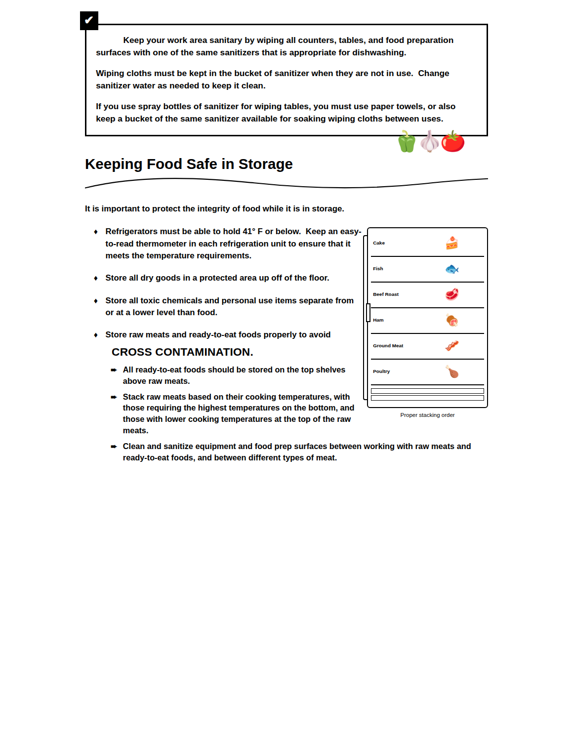Keep your work area sanitary by wiping all counters, tables, and food preparation surfaces with one of the same sanitizers that is appropriate for dishwashing.
Wiping cloths must be kept in the bucket of sanitizer when they are not in use. Change sanitizer water as needed to keep it clean.
If you use spray bottles of sanitizer for wiping tables, you must use paper towels, or also keep a bucket of the same sanitizer available for soaking wiping cloths between uses.
🫑🧄🍅
Keeping Food Safe in Storage
It is important to protect the integrity of food while it is in storage.
Cake🍰
Fish🐟
Beef Roast🥩
Ham🍖
Ground Meat🥓
Poultry🍗
Proper stacking order
Refrigerators must be able to hold 41° F or below. Keep an easy-to-read thermometer in each refrigeration unit to ensure that it meets the temperature requirements.
Store all dry goods in a protected area up off of the floor.
Store all toxic chemicals and personal use items separate from or at a lower level than food.
Store raw meats and ready-to-eat foods properly to avoid CROSS CONTAMINATION.
All ready-to-eat foods should be stored on the top shelves above raw meats.
Stack raw meats based on their cooking temperatures, with those requiring the highest temperatures on the bottom, and those with lower cooking temperatures at the top of the raw meats.
Clean and sanitize equipment and food prep surfaces between working with raw meats and ready-to-eat foods, and between different types of meat.